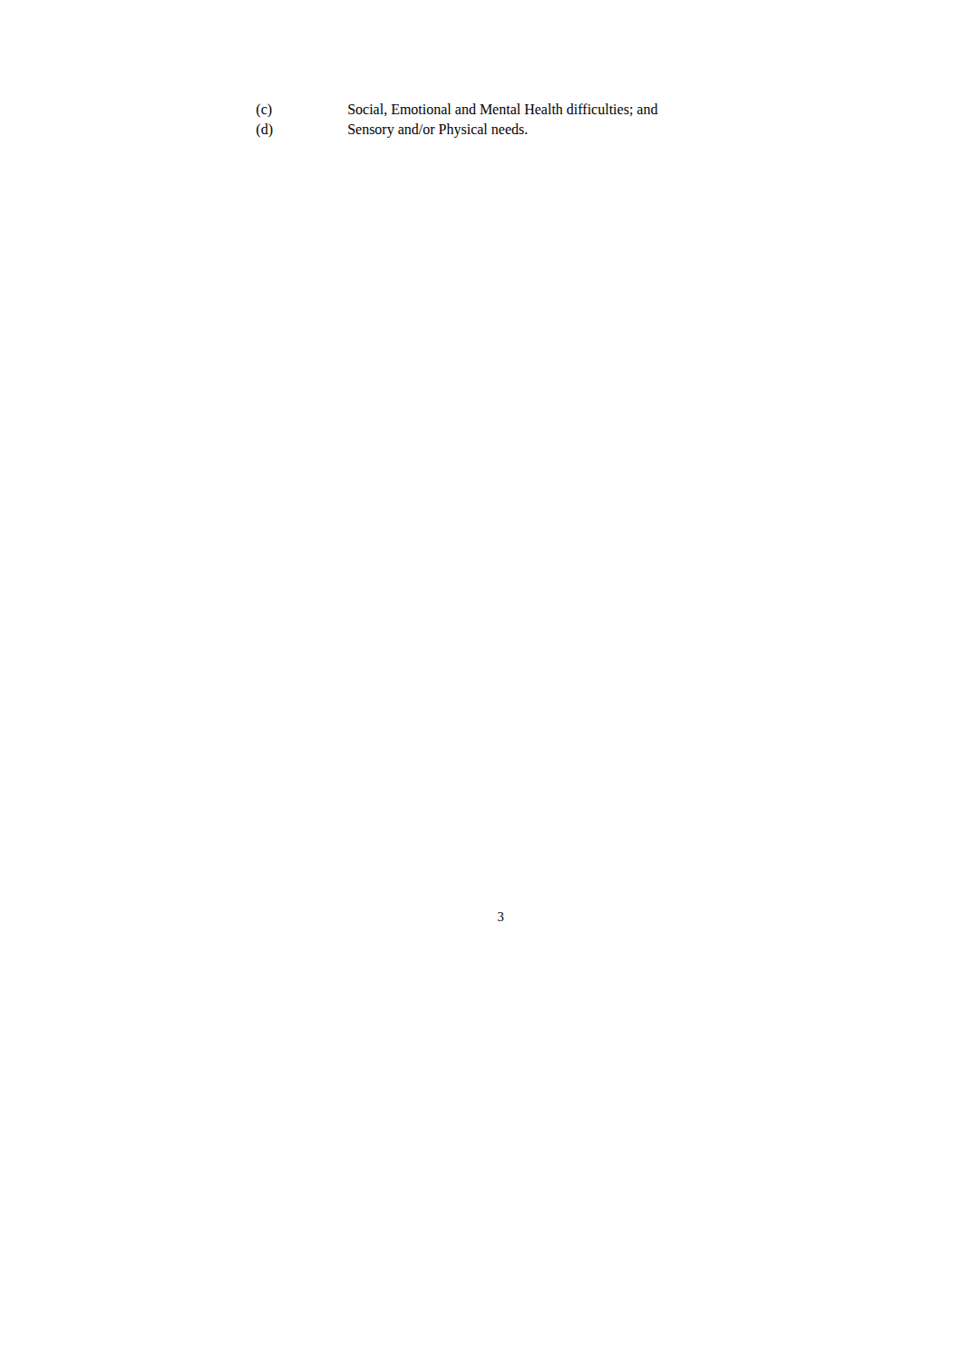(c) Social, Emotional and Mental Health difficulties; and
(d) Sensory and/or Physical needs.
3